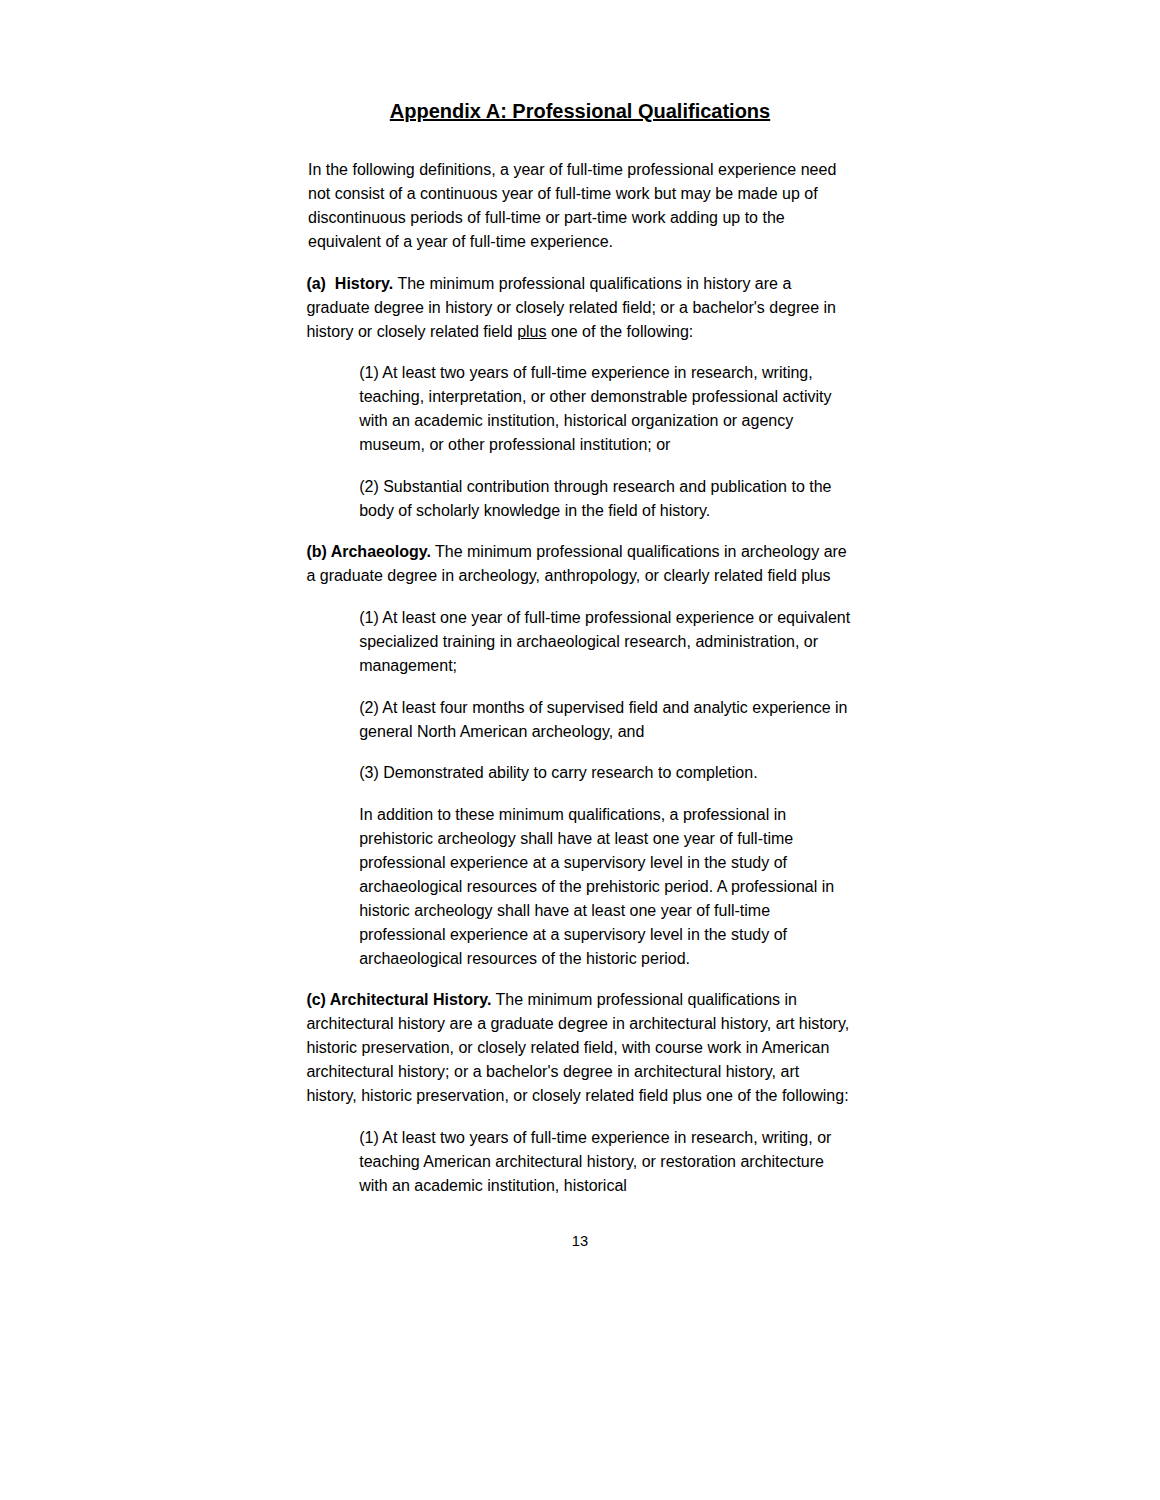Appendix A: Professional Qualifications
In the following definitions, a year of full-time professional experience need not consist of a continuous year of full-time work but may be made up of discontinuous periods of full-time or part-time work adding up to the equivalent of a year of full-time experience.
(a) History. The minimum professional qualifications in history are a graduate degree in history or closely related field; or a bachelor's degree in history or closely related field plus one of the following:
(1) At least two years of full-time experience in research, writing, teaching, interpretation, or other demonstrable professional activity with an academic institution, historical organization or agency museum, or other professional institution; or
(2) Substantial contribution through research and publication to the body of scholarly knowledge in the field of history.
(b) Archaeology. The minimum professional qualifications in archeology are a graduate degree in archeology, anthropology, or clearly related field plus
(1) At least one year of full-time professional experience or equivalent specialized training in archaeological research, administration, or management;
(2) At least four months of supervised field and analytic experience in general North American archeology, and
(3) Demonstrated ability to carry research to completion.
In addition to these minimum qualifications, a professional in prehistoric archeology shall have at least one year of full-time professional experience at a supervisory level in the study of archaeological resources of the prehistoric period. A professional in historic archeology shall have at least one year of full-time professional experience at a supervisory level in the study of archaeological resources of the historic period.
(c) Architectural History. The minimum professional qualifications in architectural history are a graduate degree in architectural history, art history, historic preservation, or closely related field, with course work in American architectural history; or a bachelor's degree in architectural history, art history, historic preservation, or closely related field plus one of the following:
(1) At least two years of full-time experience in research, writing, or teaching American architectural history, or restoration architecture with an academic institution, historical
13